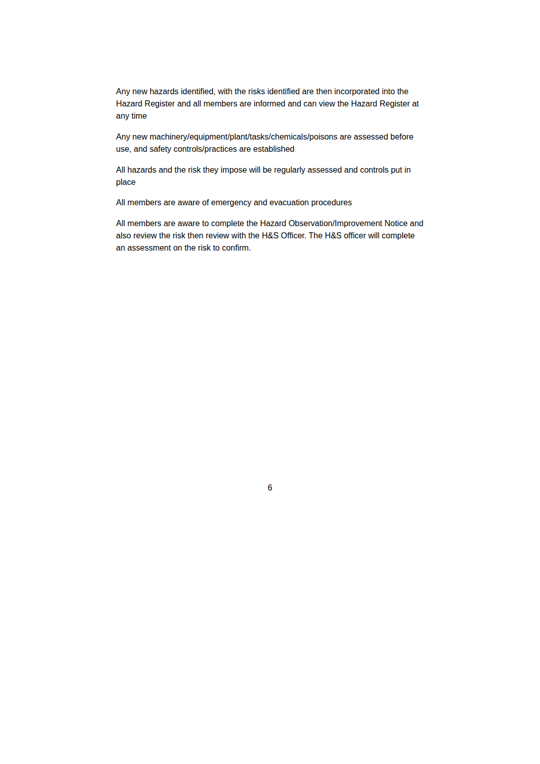Any new hazards identified, with the risks identified are then incorporated into the Hazard Register and all members are informed and can view the Hazard Register at any time
Any new machinery/equipment/plant/tasks/chemicals/poisons are assessed before use, and safety controls/practices are established
All hazards and the risk they impose will be regularly assessed and controls put in place
All members are aware of emergency and evacuation procedures
All members are aware to complete the Hazard Observation/Improvement Notice and also review the risk then review with the H&S Officer. The H&S officer will complete an assessment on the risk to confirm.
6